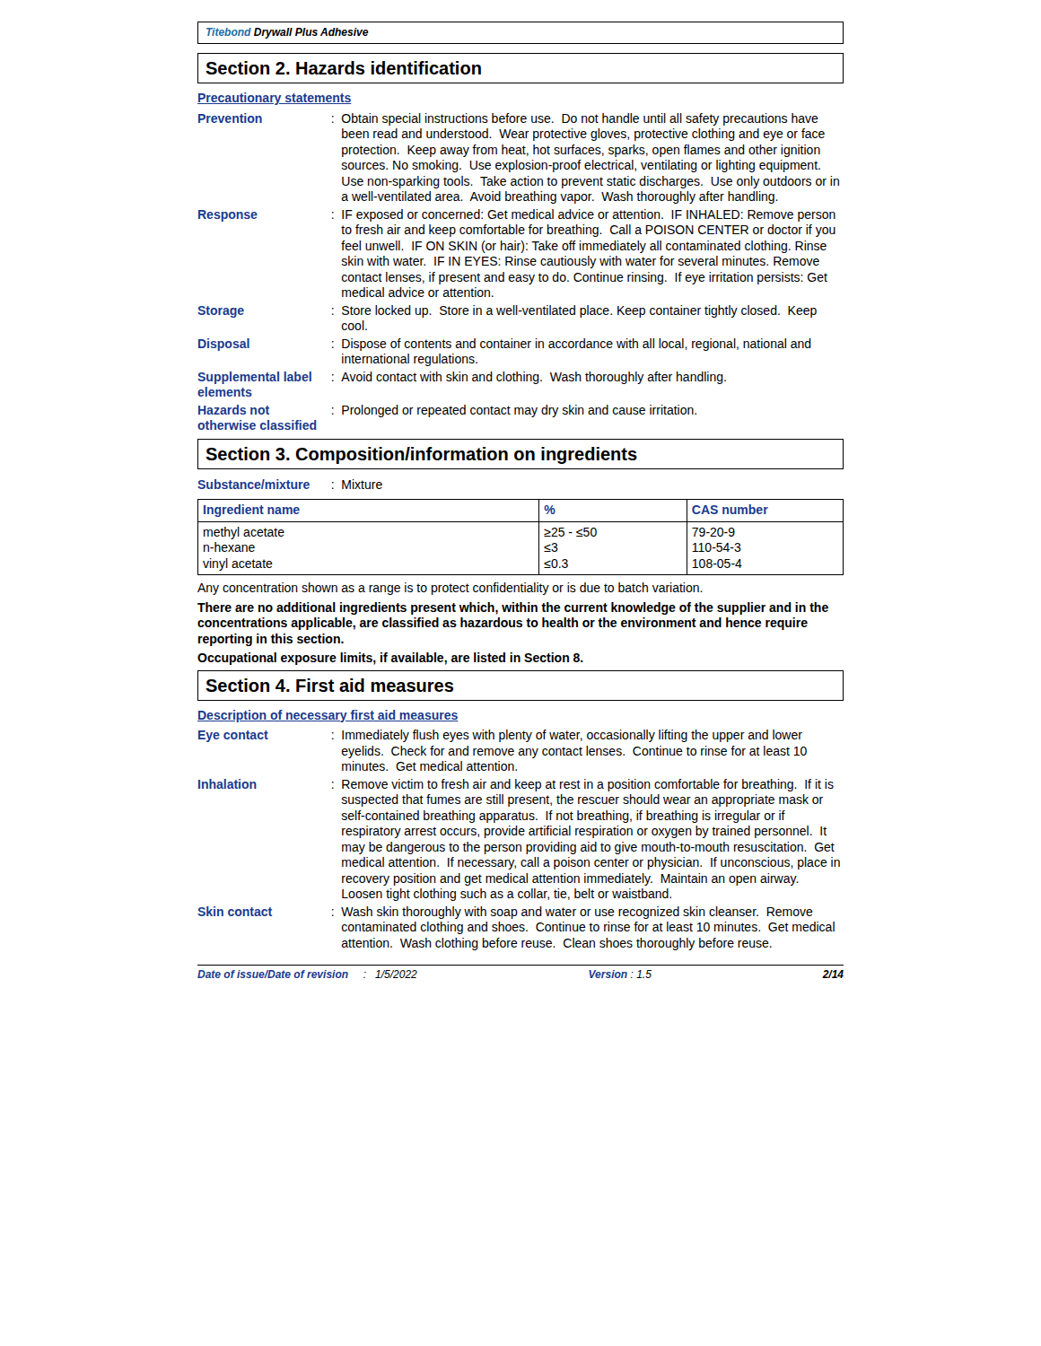Titebond Drywall Plus Adhesive
Section 2. Hazards identification
Precautionary statements
| Prevention | : | Obtain special instructions before use. Do not handle until all safety precautions have been read and understood. Wear protective gloves, protective clothing and eye or face protection. Keep away from heat, hot surfaces, sparks, open flames and other ignition sources. No smoking. Use explosion-proof electrical, ventilating or lighting equipment. Use non-sparking tools. Take action to prevent static discharges. Use only outdoors or in a well-ventilated area. Avoid breathing vapor. Wash thoroughly after handling. |
| Response | : | IF exposed or concerned: Get medical advice or attention. IF INHALED: Remove person to fresh air and keep comfortable for breathing. Call a POISON CENTER or doctor if you feel unwell. IF ON SKIN (or hair): Take off immediately all contaminated clothing. Rinse skin with water. IF IN EYES: Rinse cautiously with water for several minutes. Remove contact lenses, if present and easy to do. Continue rinsing. If eye irritation persists: Get medical advice or attention. |
| Storage | : | Store locked up. Store in a well-ventilated place. Keep container tightly closed. Keep cool. |
| Disposal | : | Dispose of contents and container in accordance with all local, regional, national and international regulations. |
| Supplemental label elements | : | Avoid contact with skin and clothing. Wash thoroughly after handling. |
| Hazards not otherwise classified | : | Prolonged or repeated contact may dry skin and cause irritation. |
Section 3. Composition/information on ingredients
| Substance/mixture | : | Mixture |
| Ingredient name | % | CAS number |
| --- | --- | --- |
| methyl acetate n-hexane vinyl acetate | ≥25 - ≤50 ≤3 ≤0.3 | 79-20-9 110-54-3 108-05-4 |
Any concentration shown as a range is to protect confidentiality or is due to batch variation.
There are no additional ingredients present which, within the current knowledge of the supplier and in the concentrations applicable, are classified as hazardous to health or the environment and hence require reporting in this section.
Occupational exposure limits, if available, are listed in Section 8.
Section 4. First aid measures
Description of necessary first aid measures
| Eye contact | : | Immediately flush eyes with plenty of water, occasionally lifting the upper and lower eyelids. Check for and remove any contact lenses. Continue to rinse for at least 10 minutes. Get medical attention. |
| Inhalation | : | Remove victim to fresh air and keep at rest in a position comfortable for breathing. If it is suspected that fumes are still present, the rescuer should wear an appropriate mask or self-contained breathing apparatus. If not breathing, if breathing is irregular or if respiratory arrest occurs, provide artificial respiration or oxygen by trained personnel. It may be dangerous to the person providing aid to give mouth-to-mouth resuscitation. Get medical attention. If necessary, call a poison center or physician. If unconscious, place in recovery position and get medical attention immediately. Maintain an open airway. Loosen tight clothing such as a collar, tie, belt or waistband. |
| Skin contact | : | Wash skin thoroughly with soap and water or use recognized skin cleanser. Remove contaminated clothing and shoes. Continue to rinse for at least 10 minutes. Get medical attention. Wash clothing before reuse. Clean shoes thoroughly before reuse. |
Date of issue/Date of revision : 1/5/2022
Version : 1.5
2/14